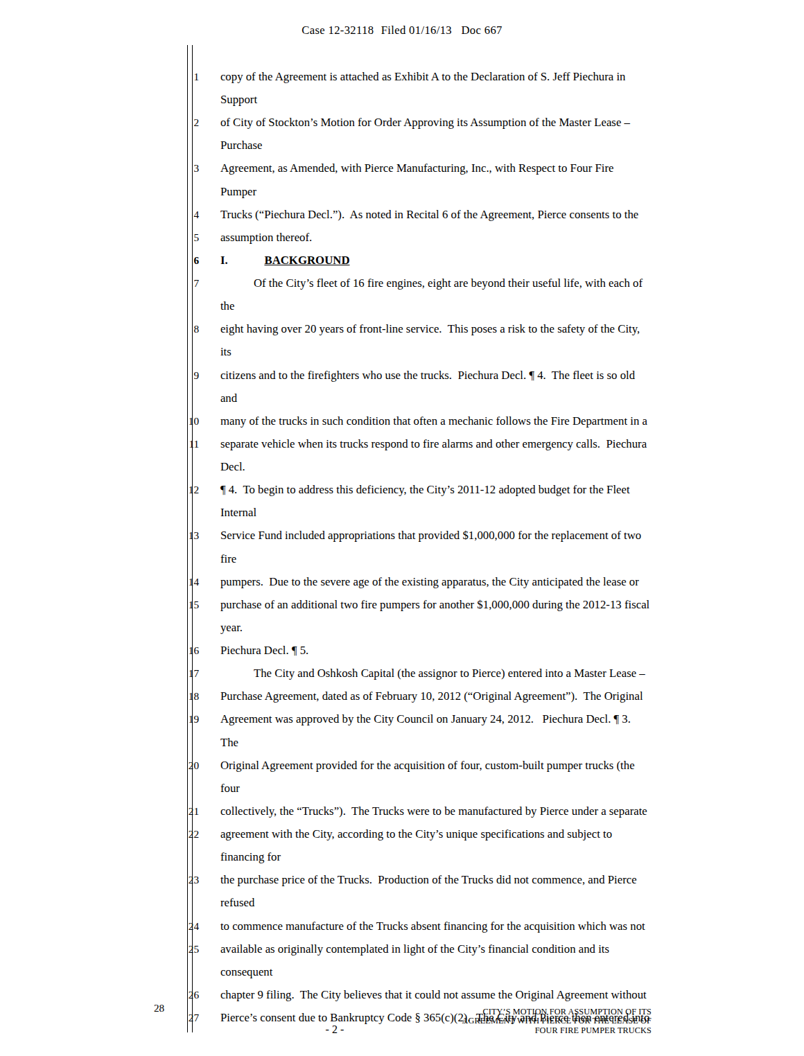Case 12-32118 Filed 01/16/13 Doc 667
copy of the Agreement is attached as Exhibit A to the Declaration of S. Jeff Piechura in Support
of City of Stockton’s Motion for Order Approving its Assumption of the Master Lease – Purchase
Agreement, as Amended, with Pierce Manufacturing, Inc., with Respect to Four Fire Pumper
Trucks (“Piechura Decl.”). As noted in Recital 6 of the Agreement, Pierce consents to the
assumption thereof.
I. BACKGROUND
Of the City’s fleet of 16 fire engines, eight are beyond their useful life, with each of the
eight having over 20 years of front-line service. This poses a risk to the safety of the City, its
citizens and to the firefighters who use the trucks. Piechura Decl. ¶ 4. The fleet is so old and
many of the trucks in such condition that often a mechanic follows the Fire Department in a
separate vehicle when its trucks respond to fire alarms and other emergency calls. Piechura Decl.
¶ 4. To begin to address this deficiency, the City’s 2011-12 adopted budget for the Fleet Internal
Service Fund included appropriations that provided $1,000,000 for the replacement of two fire
pumpers. Due to the severe age of the existing apparatus, the City anticipated the lease or
purchase of an additional two fire pumpers for another $1,000,000 during the 2012-13 fiscal year.
Piechura Decl. ¶ 5.
The City and Oshkosh Capital (the assignor to Pierce) entered into a Master Lease –
Purchase Agreement, dated as of February 10, 2012 (“Original Agreement”). The Original
Agreement was approved by the City Council on January 24, 2012. Piechura Decl. ¶ 3. The
Original Agreement provided for the acquisition of four, custom-built pumper trucks (the four
collectively, the “Trucks”). The Trucks were to be manufactured by Pierce under a separate
agreement with the City, according to the City’s unique specifications and subject to financing for
the purchase price of the Trucks. Production of the Trucks did not commence, and Pierce refused
to commence manufacture of the Trucks absent financing for the acquisition which was not
available as originally contemplated in light of the City’s financial condition and its consequent
chapter 9 filing. The City believes that it could not assume the Original Agreement without
Pierce’s consent due to Bankruptcy Code § 365(c)(2). The City and Pierce then entered into
28
- 2 -
CITY’S MOTION FOR ASSUMPTION OF ITS
AGREEMENT WITH PIERCE FOR THE LEASE OF
FOUR FIRE PUMPER TRUCKS